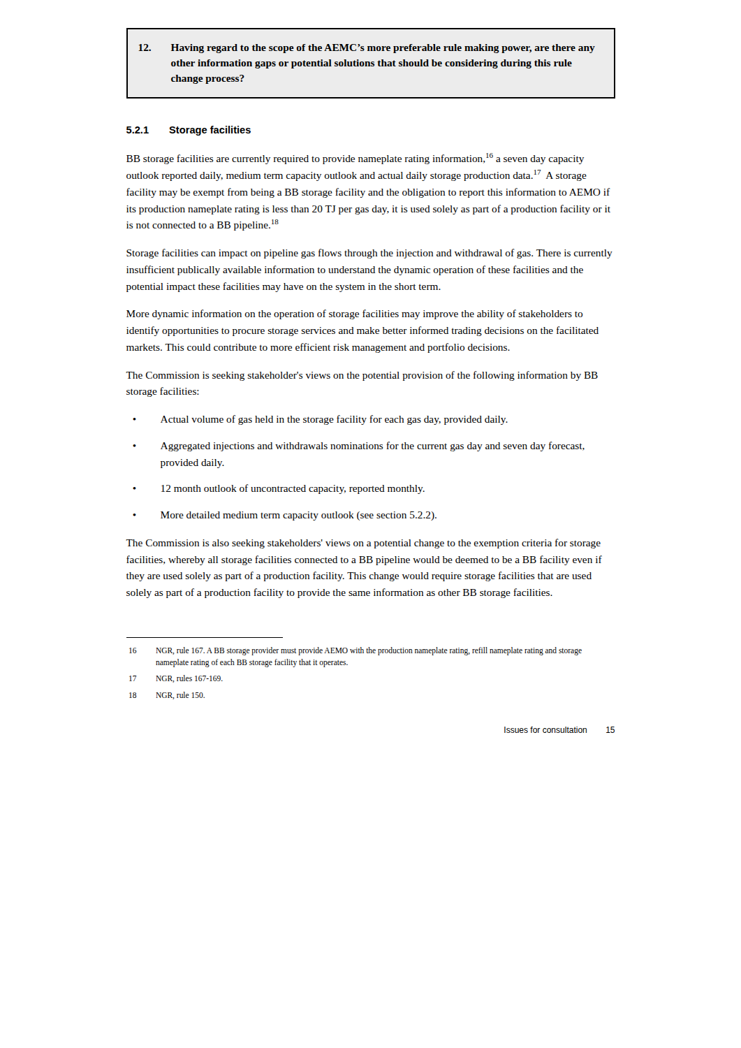| 12. | Having regard to the scope of the AEMC’s more preferable rule making power, are there any other information gaps or potential solutions that should be considering during this rule change process? |
5.2.1 Storage facilities
BB storage facilities are currently required to provide nameplate rating information,16 a seven day capacity outlook reported daily, medium term capacity outlook and actual daily storage production data.17 A storage facility may be exempt from being a BB storage facility and the obligation to report this information to AEMO if its production nameplate rating is less than 20 TJ per gas day, it is used solely as part of a production facility or it is not connected to a BB pipeline.18
Storage facilities can impact on pipeline gas flows through the injection and withdrawal of gas. There is currently insufficient publically available information to understand the dynamic operation of these facilities and the potential impact these facilities may have on the system in the short term.
More dynamic information on the operation of storage facilities may improve the ability of stakeholders to identify opportunities to procure storage services and make better informed trading decisions on the facilitated markets. This could contribute to more efficient risk management and portfolio decisions.
The Commission is seeking stakeholder's views on the potential provision of the following information by BB storage facilities:
Actual volume of gas held in the storage facility for each gas day, provided daily.
Aggregated injections and withdrawals nominations for the current gas day and seven day forecast, provided daily.
12 month outlook of uncontracted capacity, reported monthly.
More detailed medium term capacity outlook (see section 5.2.2).
The Commission is also seeking stakeholders' views on a potential change to the exemption criteria for storage facilities, whereby all storage facilities connected to a BB pipeline would be deemed to be a BB facility even if they are used solely as part of a production facility. This change would require storage facilities that are used solely as part of a production facility to provide the same information as other BB storage facilities.
| 16 | NGR, rule 167. A BB storage provider must provide AEMO with the production nameplate rating, refill nameplate rating and storage nameplate rating of each BB storage facility that it operates. |
| 17 | NGR, rules 167-169. |
| 18 | NGR, rule 150. |
Issues for consultation15